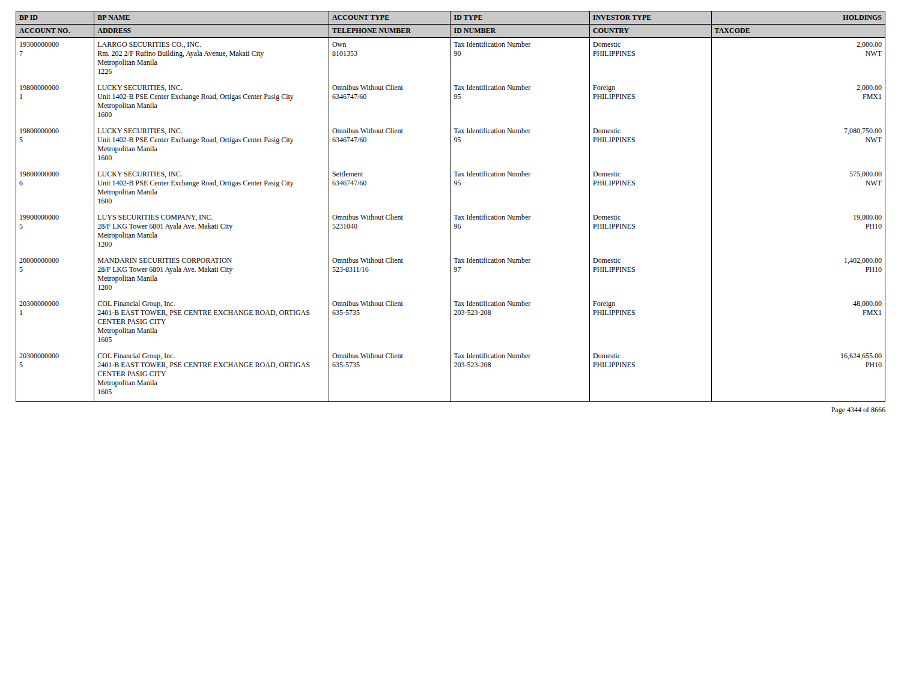| BP ID | BP NAME | ACCOUNT TYPE | ID TYPE | INVESTOR TYPE | HOLDINGS |
| --- | --- | --- | --- | --- | --- |
| ACCOUNT NO. | ADDRESS | TELEPHONE NUMBER | ID NUMBER | COUNTRY | TAXCODE |
| 19300000000 7 | LARRGO SECURITIES CO., INC. Rm. 202 2/F Rufino Building, Ayala Avenue, Makati City Metropolitan Manila 1226 | Own 8101353 | Tax Identification Number 90 | Domestic PHILIPPINES | 2,000.00 NWT |
| 19800000000 1 | LUCKY SECURITIES, INC. Unit 1402-B PSE Center Exchange Road, Ortigas Center Pasig City Metropolitan Manila 1600 | Omnibus Without Client 6346747/60 | Tax Identification Number 95 | Foreign PHILIPPINES | 2,000.00 FMX1 |
| 19800000000 5 | LUCKY SECURITIES, INC. Unit 1402-B PSE Center Exchange Road, Ortigas Center Pasig City Metropolitan Manila 1600 | Omnibus Without Client 6346747/60 | Tax Identification Number 95 | Domestic PHILIPPINES | 7,080,750.00 NWT |
| 19800000000 6 | LUCKY SECURITIES, INC. Unit 1402-B PSE Center Exchange Road, Ortigas Center Pasig City Metropolitan Manila 1600 | Settlement 6346747/60 | Tax Identification Number 95 | Domestic PHILIPPINES | 575,000.00 NWT |
| 19900000000 5 | LUYS SECURITIES COMPANY, INC. 28/F LKG Tower 6801 Ayala Ave. Makati City Metropolitan Manila 1200 | Omnibus Without Client 5231040 | Tax Identification Number 96 | Domestic PHILIPPINES | 19,000.00 PH10 |
| 20000000000 5 | MANDARIN SECURITIES CORPORATION 28/F LKG Tower 6801 Ayala Ave. Makati City Metropolitan Manila 1200 | Omnibus Without Client 523-8311/16 | Tax Identification Number 97 | Domestic PHILIPPINES | 1,402,000.00 PH10 |
| 20300000000 1 | COL Financial Group, Inc. 2401-B EAST TOWER, PSE CENTRE EXCHANGE ROAD, ORTIGAS CENTER PASIG CITY Metropolitan Manila 1605 | Omnibus Without Client 635-5735 | Tax Identification Number 203-523-208 | Foreign PHILIPPINES | 48,000.00 FMX1 |
| 20300000000 5 | COL Financial Group, Inc. 2401-B EAST TOWER, PSE CENTRE EXCHANGE ROAD, ORTIGAS CENTER PASIG CITY Metropolitan Manila 1605 | Omnibus Without Client 635-5735 | Tax Identification Number 203-523-208 | Domestic PHILIPPINES | 16,624,655.00 PH10 |
Page 4344 of 8666